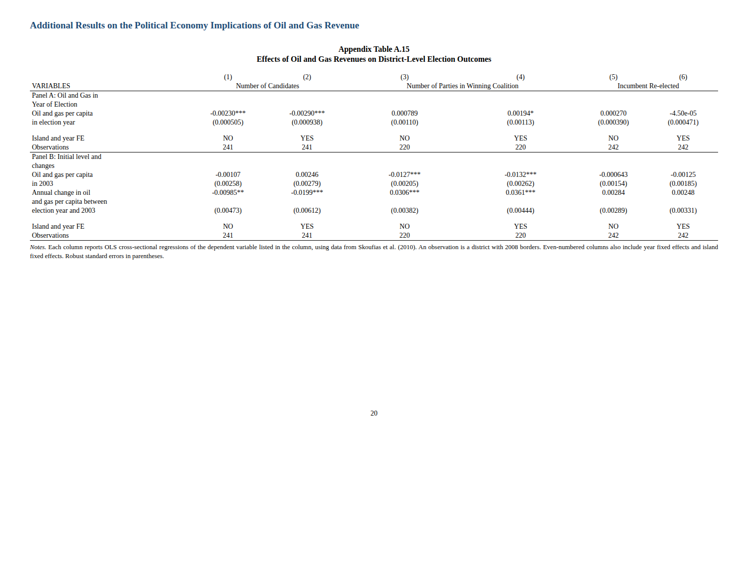Additional Results on the Political Economy Implications of Oil and Gas Revenue
Appendix Table A.15
Effects of Oil and Gas Revenues on District-Level Election Outcomes
| | (1) | (2) | (3) | (4) | (5) | (6) |
| VARIABLES | Number of Candidates | Number of Parties in Winning Coalition | Incumbent Re-elected |
| Panel A: Oil and Gas in | | | | | | |
| Year of Election | | | | | | |
| Oil and gas per capita | -0.00230*** | -0.00290*** | 0.000789 | 0.00194* | 0.000270 | -4.50e-05 |
| in election year | (0.000505) | (0.000938) | (0.00110) | (0.00113) | (0.000390) | (0.000471) |
| Island and year FE | NO | YES | NO | YES | NO | YES |
| Observations | 241 | 241 | 220 | 220 | 242 | 242 |
| Panel B: Initial level and | | | | | | |
| changes | | | | | | |
| Oil and gas per capita | -0.00107 | 0.00246 | -0.0127*** | -0.0132*** | -0.000643 | -0.00125 |
| in 2003 | (0.00258) | (0.00279) | (0.00205) | (0.00262) | (0.00154) | (0.00185) |
| Annual change in oil | -0.00985** | -0.0199*** | 0.0306*** | 0.0361*** | 0.00284 | 0.00248 |
| and gas per capita between | | | | | | |
| election year and 2003 | (0.00473) | (0.00612) | (0.00382) | (0.00444) | (0.00289) | (0.00331) |
| Island and year FE | NO | YES | NO | YES | NO | YES |
| Observations | 241 | 241 | 220 | 220 | 242 | 242 |
Notes. Each column reports OLS cross-sectional regressions of the dependent variable listed in the column, using data from Skoufias et al. (2010). An observation is a district with 2008 borders. Even-numbered columns also include year fixed effects and island fixed effects. Robust standard errors in parentheses.
20